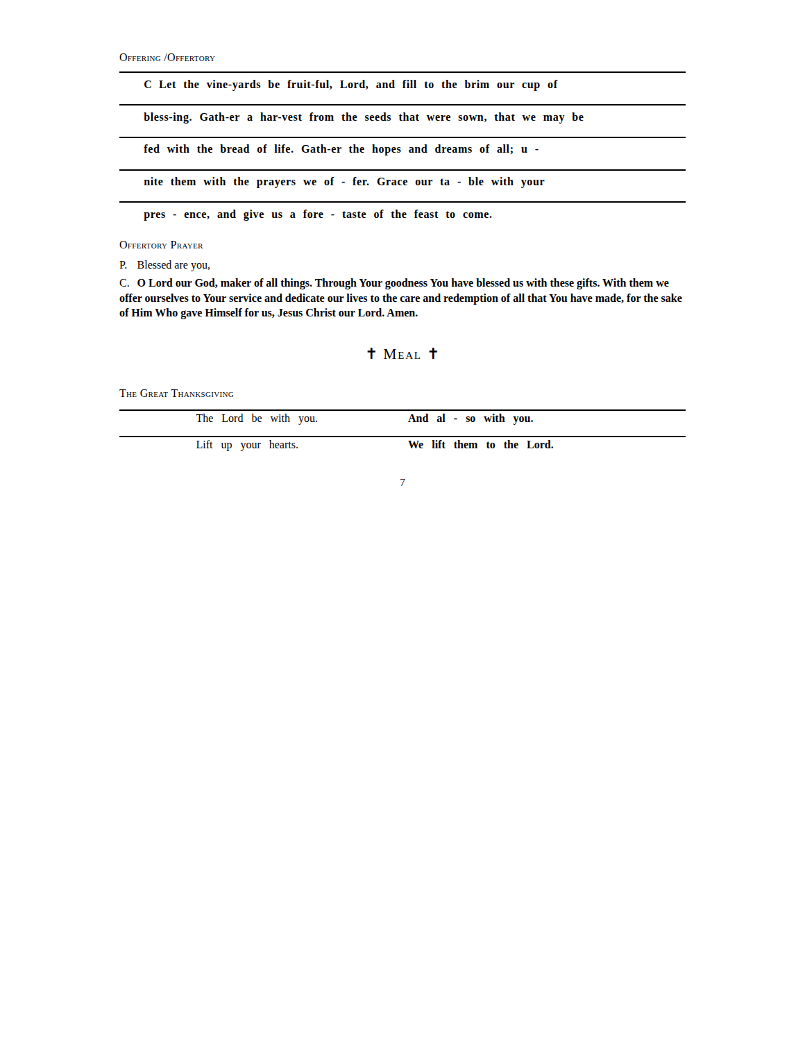Offering /Offertory
CLet the vine-yards be fruit-ful, Lord, and fill to the brim our cup of
bless-ing. Gath-er a har-vest from the seeds that were sown, that we may be
fed with the bread of life. Gath-er the hopes and dreams of all; u -
nite them with the prayers we of - fer. Grace our ta - ble with your
pres - ence, and give us a fore - taste of the feast to come.
Offertory Prayer
P. Blessed are you,
C. O Lord our God, maker of all things. Through Your goodness You have blessed us with these gifts. With them we offer ourselves to Your service and dedicate our lives to the care and redemption of all that You have made, for the sake of Him Who gave Himself for us, Jesus Christ our Lord. Amen.
✝ Meal ✝
The Great Thanksgiving
The Lord be with you. And al - so with you.
Lift up your hearts. We lift them to the Lord.
7